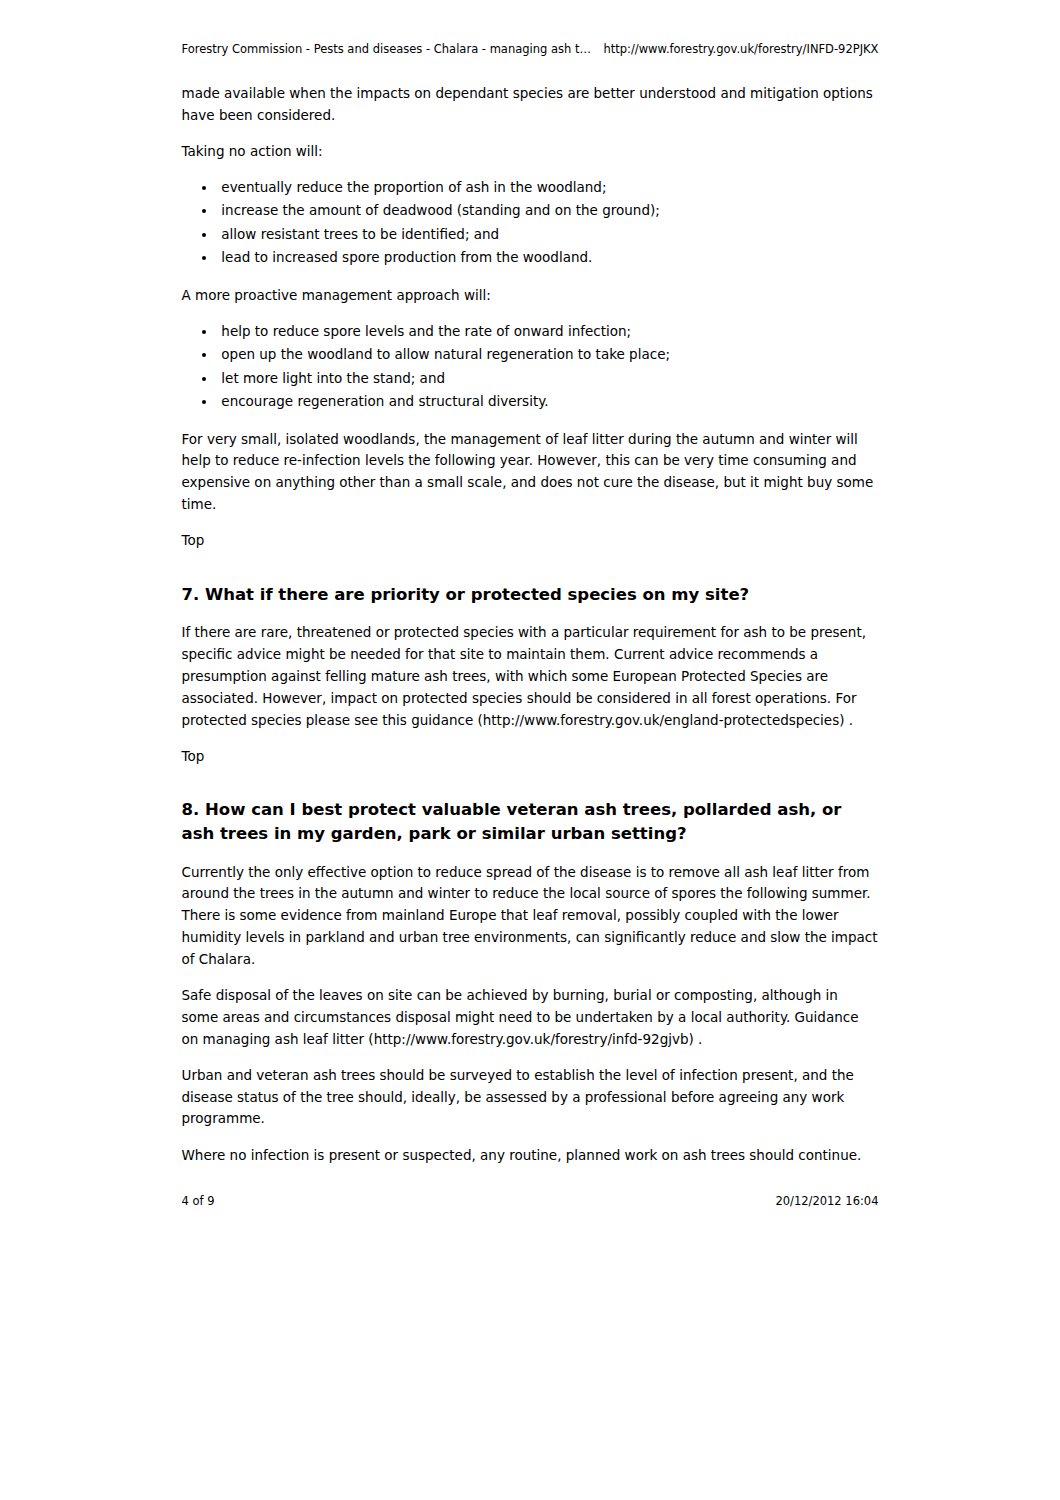Forestry Commission - Pests and diseases - Chalara - managing ash trees http://www.forestry.gov.uk/forestry/INFD-92PJKX
made available when the impacts on dependant species are better understood and mitigation options have been considered.
Taking no action will:
eventually reduce the proportion of ash in the woodland;
increase the amount of deadwood (standing and on the ground);
allow resistant trees to be identified; and
lead to increased spore production from the woodland.
A more proactive management approach will:
help to reduce spore levels and the rate of onward infection;
open up the woodland to allow natural regeneration to take place;
let more light into the stand; and
encourage regeneration and structural diversity.
For very small, isolated woodlands, the management of leaf litter during the autumn and winter will help to reduce re-infection levels the following year. However, this can be very time consuming and expensive on anything other than a small scale, and does not cure the disease, but it might buy some time.
Top
7. What if there are priority or protected species on my site?
If there are rare, threatened or protected species with a particular requirement for ash to be present, specific advice might be needed for that site to maintain them. Current advice recommends a presumption against felling mature ash trees, with which some European Protected Species are associated. However, impact on protected species should be considered in all forest operations. For protected species please see this guidance (http://www.forestry.gov.uk/england-protectedspecies) .
Top
8. How can I best protect valuable veteran ash trees, pollarded ash, or ash trees in my garden, park or similar urban setting?
Currently the only effective option to reduce spread of the disease is to remove all ash leaf litter from around the trees in the autumn and winter to reduce the local source of spores the following summer. There is some evidence from mainland Europe that leaf removal, possibly coupled with the lower humidity levels in parkland and urban tree environments, can significantly reduce and slow the impact of Chalara.
Safe disposal of the leaves on site can be achieved by burning, burial or composting, although in some areas and circumstances disposal might need to be undertaken by a local authority. Guidance on managing ash leaf litter (http://www.forestry.gov.uk/forestry/infd-92gjvb) .
Urban and veteran ash trees should be surveyed to establish the level of infection present, and the disease status of the tree should, ideally, be assessed by a professional before agreeing any work programme.
Where no infection is present or suspected, any routine, planned work on ash trees should continue.
4 of 9 20/12/2012 16:04